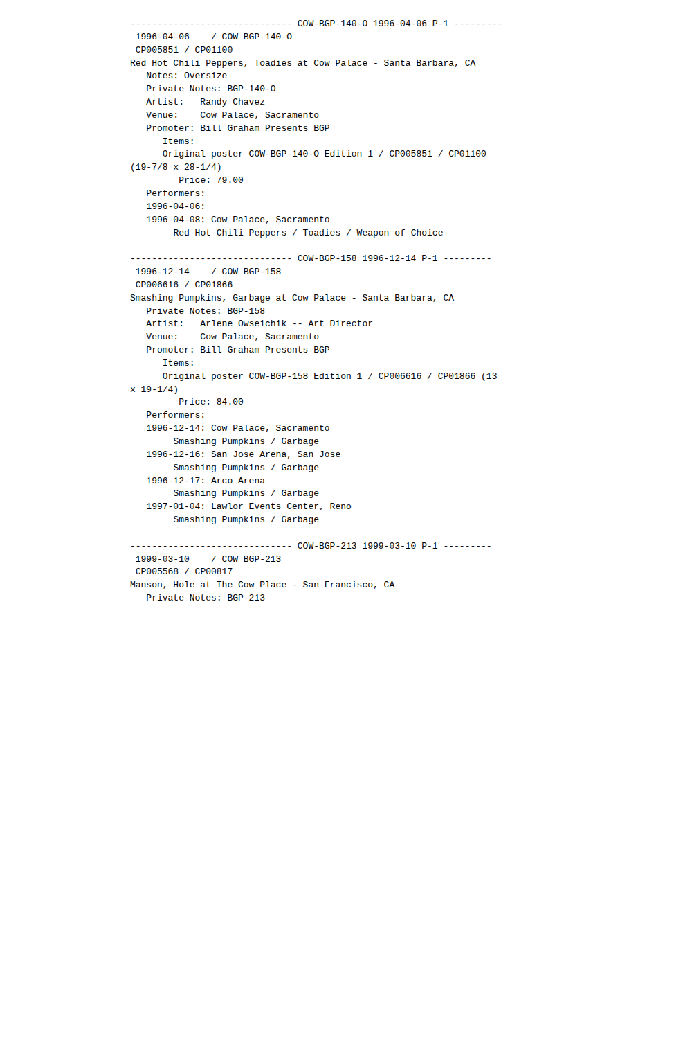------------------------------ COW-BGP-140-O 1996-04-06 P-1 ---------
 1996-04-06    / COW BGP-140-O
 CP005851 / CP01100
Red Hot Chili Peppers, Toadies at Cow Palace - Santa Barbara, CA
   Notes: Oversize
   Private Notes: BGP-140-O
   Artist:   Randy Chavez
   Venue:    Cow Palace, Sacramento
   Promoter: Bill Graham Presents BGP
      Items:
      Original poster COW-BGP-140-O Edition 1 / CP005851 / CP01100 
(19-7/8 x 28-1/4)
         Price: 79.00
   Performers:
   1996-04-06:
   1996-04-08: Cow Palace, Sacramento
        Red Hot Chili Peppers / Toadies / Weapon of Choice

------------------------------ COW-BGP-158 1996-12-14 P-1 ---------
 1996-12-14    / COW BGP-158
 CP006616 / CP01866
Smashing Pumpkins, Garbage at Cow Palace - Santa Barbara, CA
   Private Notes: BGP-158
   Artist:   Arlene Owseichik -- Art Director
   Venue:    Cow Palace, Sacramento
   Promoter: Bill Graham Presents BGP
      Items:
      Original poster COW-BGP-158 Edition 1 / CP006616 / CP01866 (13 
x 19-1/4)
         Price: 84.00
   Performers:
   1996-12-14: Cow Palace, Sacramento
        Smashing Pumpkins / Garbage
   1996-12-16: San Jose Arena, San Jose
        Smashing Pumpkins / Garbage
   1996-12-17: Arco Arena
        Smashing Pumpkins / Garbage
   1997-01-04: Lawlor Events Center, Reno
        Smashing Pumpkins / Garbage

------------------------------ COW-BGP-213 1999-03-10 P-1 ---------
 1999-03-10    / COW BGP-213
 CP005568 / CP00817
Manson, Hole at The Cow Place - San Francisco, CA
   Private Notes: BGP-213